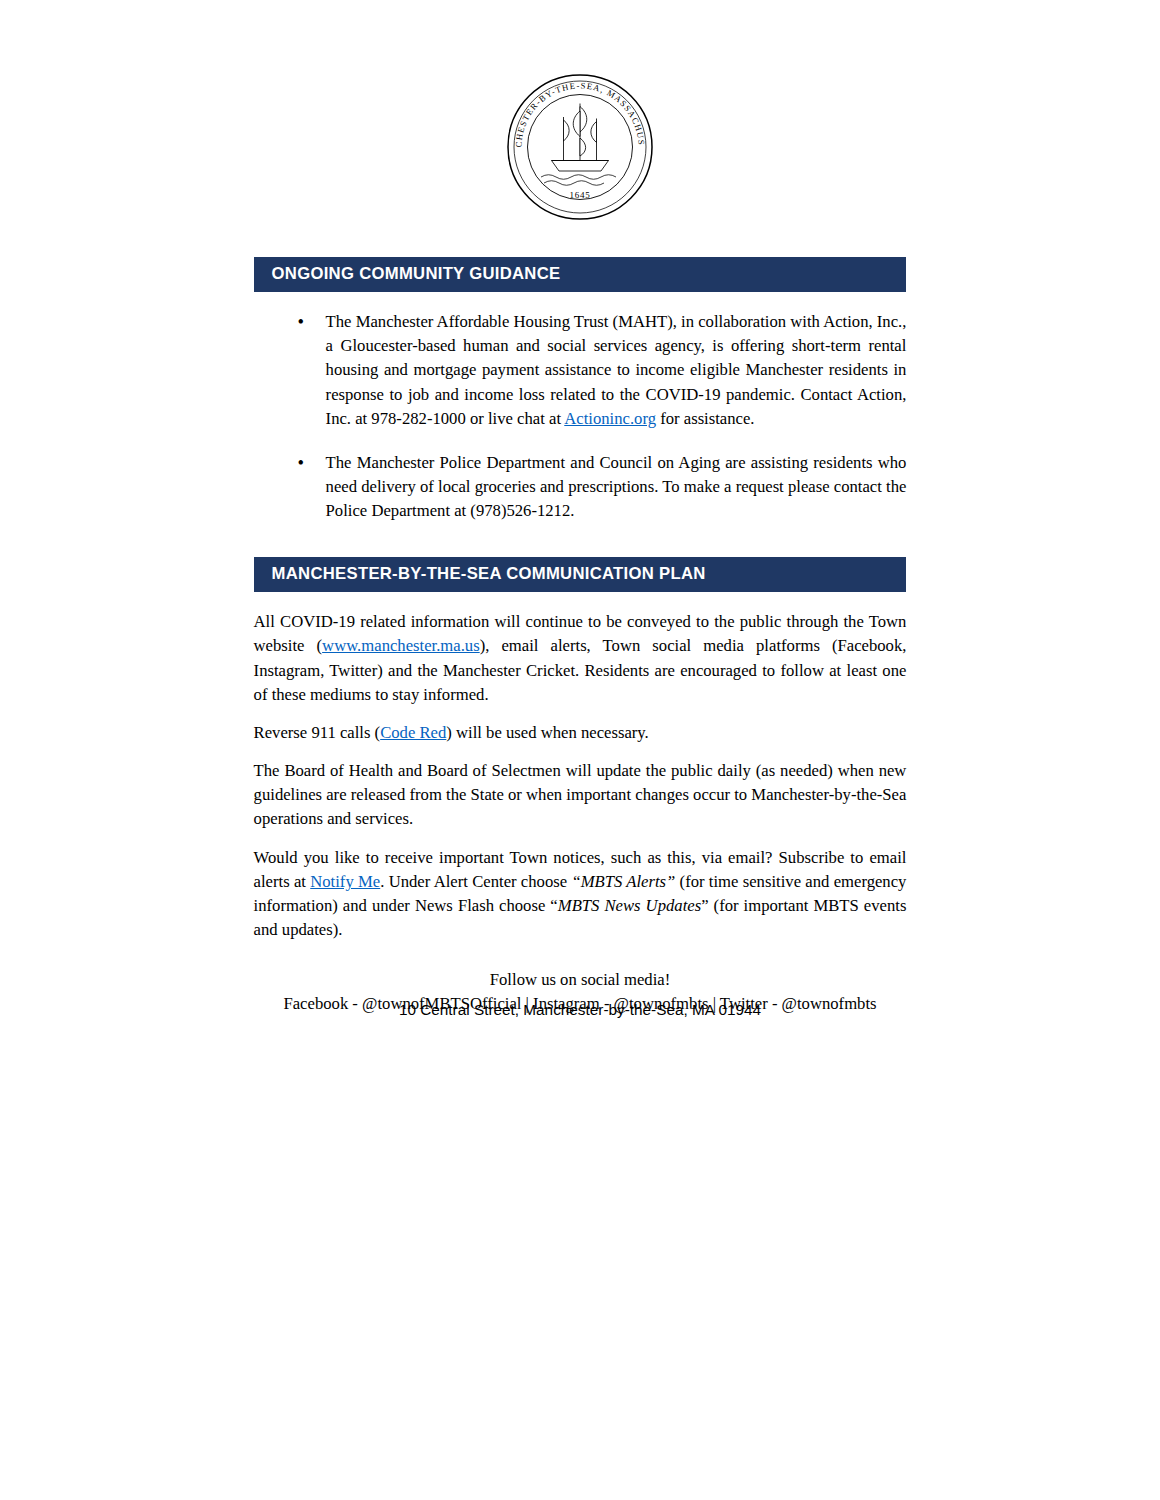MANCHESTER-BY-THE-SEA, MASSACHUSETTS 1645
ONGOING COMMUNITY GUIDANCE
The Manchester Affordable Housing Trust (MAHT), in collaboration with Action, Inc., a Gloucester-based human and social services agency, is offering short-term rental housing and mortgage payment assistance to income eligible Manchester residents in response to job and income loss related to the COVID-19 pandemic. Contact Action, Inc. at 978-282-1000 or live chat at Actioninc.org for assistance.
The Manchester Police Department and Council on Aging are assisting residents who need delivery of local groceries and prescriptions. To make a request please contact the Police Department at (978)526-1212.
MANCHESTER-BY-THE-SEA COMMUNICATION PLAN
All COVID-19 related information will continue to be conveyed to the public through the Town website (www.manchester.ma.us), email alerts, Town social media platforms (Facebook, Instagram, Twitter) and the Manchester Cricket. Residents are encouraged to follow at least one of these mediums to stay informed.
Reverse 911 calls (Code Red) will be used when necessary.
The Board of Health and Board of Selectmen will update the public daily (as needed) when new guidelines are released from the State or when important changes occur to Manchester-by-the-Sea operations and services.
Would you like to receive important Town notices, such as this, via email? Subscribe to email alerts at Notify Me. Under Alert Center choose “MBTS Alerts” (for time sensitive and emergency information) and under News Flash choose “MBTS News Updates” (for important MBTS events and updates).
Follow us on social media!
Facebook - @townofMBTSOfficial | Instagram - @townofmbts | Twitter - @townofmbts
10 Central Street, Manchester-by-the-Sea, MA 01944